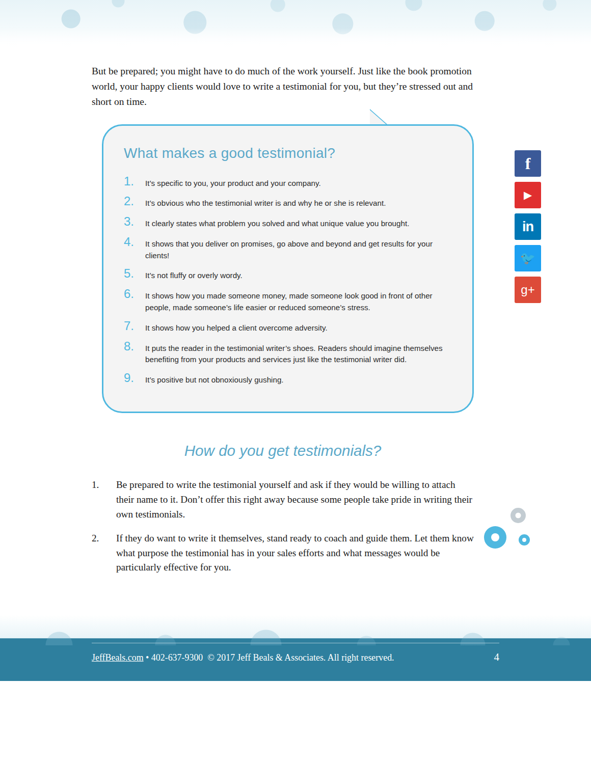f ▶ in 🐦 g+
But be prepared; you might have to do much of the work yourself. Just like the book promotion world, your happy clients would love to write a testimonial for you, but they’re stressed out and short on time.
What makes a good testimonial?
It’s specific to you, your product and your company.
It’s obvious who the testimonial writer is and why he or she is relevant.
It clearly states what problem you solved and what unique value you brought.
It shows that you deliver on promises, go above and beyond and get results for your clients!
It’s not fluffy or overly wordy.
It shows how you made someone money, made someone look good in front of other people, made someone’s life easier or reduced someone’s stress.
It shows how you helped a client overcome adversity.
It puts the reader in the testimonial writer’s shoes. Readers should imagine themselves benefiting from your products and services just like the testimonial writer did.
It’s positive but not obnoxiously gushing.
How do you get testimonials?
Be prepared to write the testimonial yourself and ask if they would be willing to attach their name to it. Don’t offer this right away because some people take pride in writing their own testimonials.
If they do want to write it themselves, stand ready to coach and guide them. Let them know what purpose the testimonial has in your sales efforts and what messages would be particularly effective for you.
JeffBeals.com • 402-637-9300 © 2017 Jeff Beals & Associates. All right reserved.
4